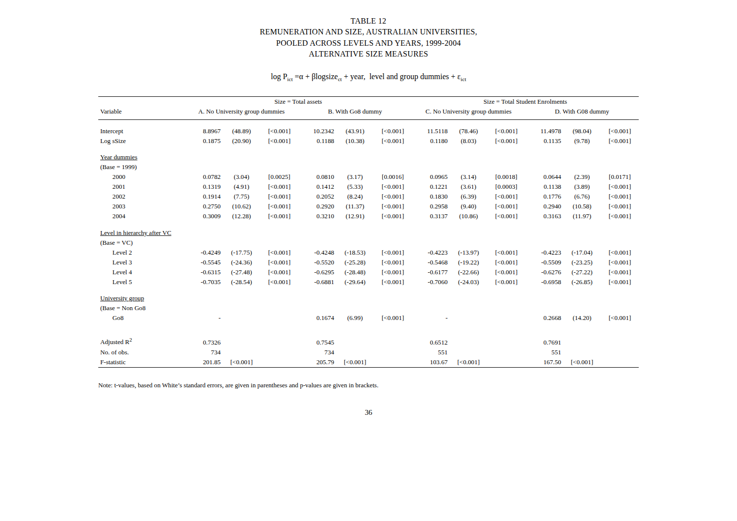TABLE 12
REMUNERATION AND SIZE, AUSTRALIAN UNIVERSITIES,
POOLED ACROSS LEVELS AND YEARS, 1999-2004
ALTERNATIVE SIZE MEASURES
log Pict =α + βlogsizect + year, level and group dummies + εict
| | Size = Total assets | Size = Total Student Enrolments |
| Variable | A. No University group dummies | B. With Go8 dummy | C. No University group dummies | D. With G08 dummy |
| Intercept | 8.8967 | (48.89) | [<0.001] | 10.2342 | (43.91) | [<0.001] | 11.5118 | (78.46) | [<0.001] | 11.4978 | (98.04) | [<0.001] |
| Log sSize | 0.1875 | (20.90) | [<0.001] | 0.1188 | (10.38) | [<0.001] | 0.1180 | (8.03) | [<0.001] | 0.1135 | (9.78) | [<0.001] |
| Year dummies | |
| (Base = 1999) | |
| 2000 | 0.0782 | (3.04) | [0.0025] | 0.0810 | (3.17) | [0.0016] | 0.0965 | (3.14) | [0.0018] | 0.0644 | (2.39) | [0.0171] |
| 2001 | 0.1319 | (4.91) | [<0.001] | 0.1412 | (5.33) | [<0.001] | 0.1221 | (3.61) | [0.0003] | 0.1138 | (3.89) | [<0.001] |
| 2002 | 0.1914 | (7.75) | [<0.001] | 0.2052 | (8.24) | [<0.001] | 0.1830 | (6.39) | [<0.001] | 0.1776 | (6.76) | [<0.001] |
| 2003 | 0.2750 | (10.62) | [<0.001] | 0.2920 | (11.37) | [<0.001] | 0.2958 | (9.40) | [<0.001] | 0.2940 | (10.58) | [<0.001] |
| 2004 | 0.3009 | (12.28) | [<0.001] | 0.3210 | (12.91) | [<0.001] | 0.3137 | (10.86) | [<0.001] | 0.3163 | (11.97) | [<0.001] |
| Level in hierarchy after VC | |
| (Base = VC) | |
| Level 2 | -0.4249 | (-17.75) | [<0.001] | -0.4248 | (-18.53) | [<0.001] | -0.4223 | (-13.97) | [<0.001] | -0.4223 | (-17.04) | [<0.001] |
| Level 3 | -0.5545 | (-24.36) | [<0.001] | -0.5520 | (-25.28) | [<0.001] | -0.5468 | (-19.22) | [<0.001] | -0.5509 | (-23.25) | [<0.001] |
| Level 4 | -0.6315 | (-27.48) | [<0.001] | -0.6295 | (-28.48) | [<0.001] | -0.6177 | (-22.66) | [<0.001] | -0.6276 | (-27.22) | [<0.001] |
| Level 5 | -0.7035 | (-28.54) | [<0.001] | -0.6881 | (-29.64) | [<0.001] | -0.7060 | (-24.03) | [<0.001] | -0.6958 | (-26.85) | [<0.001] |
| University group | |
| (Base = Non Go8 | |
| Go8 | - | | | 0.1674 | (6.99) | [<0.001] | - | | | 0.2668 | (14.20) | [<0.001] |
| Adjusted R 2 | 0.7326 | | | 0.7545 | | | 0.6512 | | | 0.7691 | | |
| No. of obs. | 734 | | | 734 | | | 551 | | | 551 | | |
| F-statistic | 201.85 | [<0.001] | | 205.79 | [<0.001] | | 103.67 | [<0.001] | | 167.50 | [<0.001] | |
Note: t-values, based on White’s standard errors, are given in parentheses and p-values are given in brackets.
36